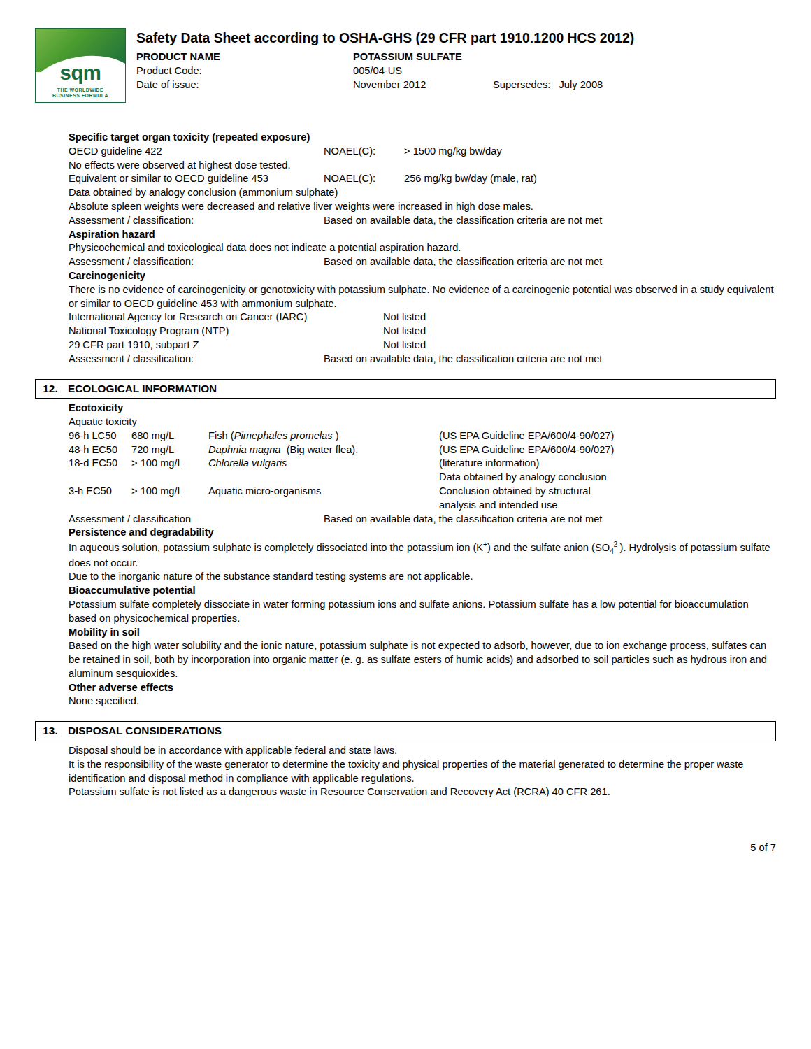sqm
THE WORLDWIDE
BUSINESS FORMULA
Safety Data Sheet according to OSHA-GHS (29 CFR part 1910.1200 HCS 2012)
| PRODUCT NAME | POTASSIUM SULFATE | |
| Product Code: | 005/04-US | |
| Date of issue: | November 2012 | Supersedes: July 2008 |
Specific target organ toxicity (repeated exposure)
| OECD guideline 422 | NOAEL(C): | > 1500 mg/kg bw/day |
No effects were observed at highest dose tested.
| Equivalent or similar to OECD guideline 453 | NOAEL(C): | 256 mg/kg bw/day (male, rat) |
Data obtained by analogy conclusion (ammonium sulphate)
Absolute spleen weights were decreased and relative liver weights were increased in high dose males.
| Assessment / classification: | Based on available data, the classification criteria are not met |
Aspiration hazard
Physicochemical and toxicological data does not indicate a potential aspiration hazard.
| Assessment / classification: | Based on available data, the classification criteria are not met |
Carcinogenicity
There is no evidence of carcinogenicity or genotoxicity with potassium sulphate. No evidence of a carcinogenic potential was observed in a study equivalent or similar to OECD guideline 453 with ammonium sulphate.
| International Agency for Research on Cancer (IARC) | Not listed |
| National Toxicology Program (NTP) | Not listed |
| 29 CFR part 1910, subpart Z | Not listed |
| Assessment / classification: | Based on available data, the classification criteria are not met |
12.
ECOLOGICAL INFORMATION
Ecotoxicity
Aquatic toxicity
| 96-h LC50 | 680 mg/L | Fish ( Pimephales promelas ) | (US EPA Guideline EPA/600/4-90/027) |
| 48-h EC50 | 720 mg/L | Daphnia magna (Big water flea). | (US EPA Guideline EPA/600/4-90/027) |
| 18-d EC50 | > 100 mg/L | Chlorella vulgaris | (literature information) |
| | | | Data obtained by analogy conclusion |
| 3-h EC50 | > 100 mg/L | Aquatic micro-organisms | Conclusion obtained by structural |
| | | | analysis and intended use |
| Assessment / classification | Based on available data, the classification criteria are not met |
Persistence and degradability
In aqueous solution, potassium sulphate is completely dissociated into the potassium ion (K+) and the sulfate anion (SO42-). Hydrolysis of potassium sulfate does not occur.
Due to the inorganic nature of the substance standard testing systems are not applicable.
Bioaccumulative potential
Potassium sulfate completely dissociate in water forming potassium ions and sulfate anions. Potassium sulfate has a low potential for bioaccumulation based on physicochemical properties.
Mobility in soil
Based on the high water solubility and the ionic nature, potassium sulphate is not expected to adsorb, however, due to ion exchange process, sulfates can be retained in soil, both by incorporation into organic matter (e. g. as sulfate esters of humic acids) and adsorbed to soil particles such as hydrous iron and aluminum sesquioxides.
Other adverse effects
None specified.
13.
DISPOSAL CONSIDERATIONS
Disposal should be in accordance with applicable federal and state laws.
It is the responsibility of the waste generator to determine the toxicity and physical properties of the material generated to determine the proper waste identification and disposal method in compliance with applicable regulations.
Potassium sulfate is not listed as a dangerous waste in Resource Conservation and Recovery Act (RCRA) 40 CFR 261.
5 of 7